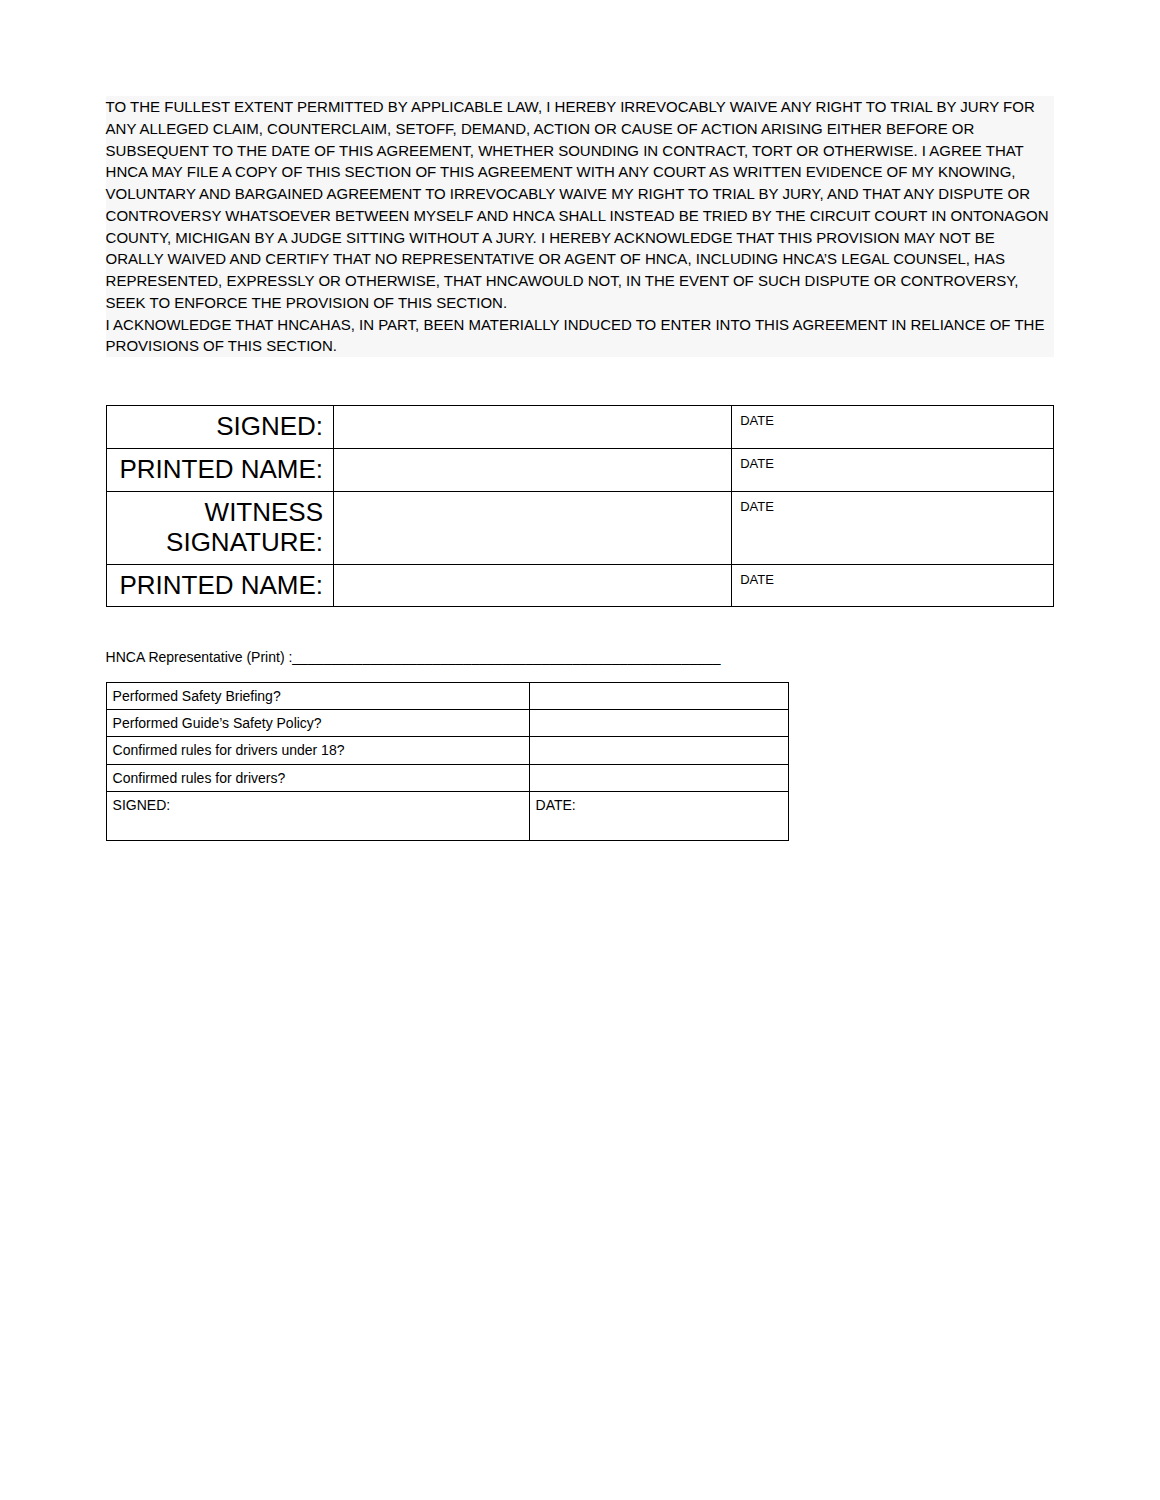To the fullest extent permitted by applicable law, I hereby irrevocably waive any right to trial by jury for any alleged claim, counterclaim, setoff, demand, action or cause of action arising either before or subsequent to the date of this agreement, whether sounding in contract, tort or otherwise. I agree that HNCA may file a copy of this section of this agreement with any court as written evidence of my knowing, voluntary and bargained agreement to irrevocably waive my right to trial by jury, and that any dispute or controversy whatsoever between myself and HNCA shall instead be tried by the circuit court in Ontonagon County, Michigan by a judge sitting without a jury. I hereby acknowledge that this provision may not be orally waived and certify that no representative or agent of HNCA, including HNCA’s legal counsel, has represented, expressly or otherwise, that HNCAwould not, in the event of such dispute or controversy, seek to enforce the provision of this section.
I acknowledge that HNCAhas, in part, been materially induced to enter into this agreement in reliance of the provisions of this section.
| SIGNED: | | DATE |
| PRINTED NAME: | | DATE |
| WITNESS SIGNATURE: | | DATE |
| PRINTED NAME: | | DATE |
HNCA Representative (Print) :_______________________________________________________
| Performed Safety Briefing? | |
| Performed Guide’s Safety Policy? | |
| Confirmed rules for drivers under 18? | |
| Confirmed rules for drivers? | |
| SIGNED: | DATE: |